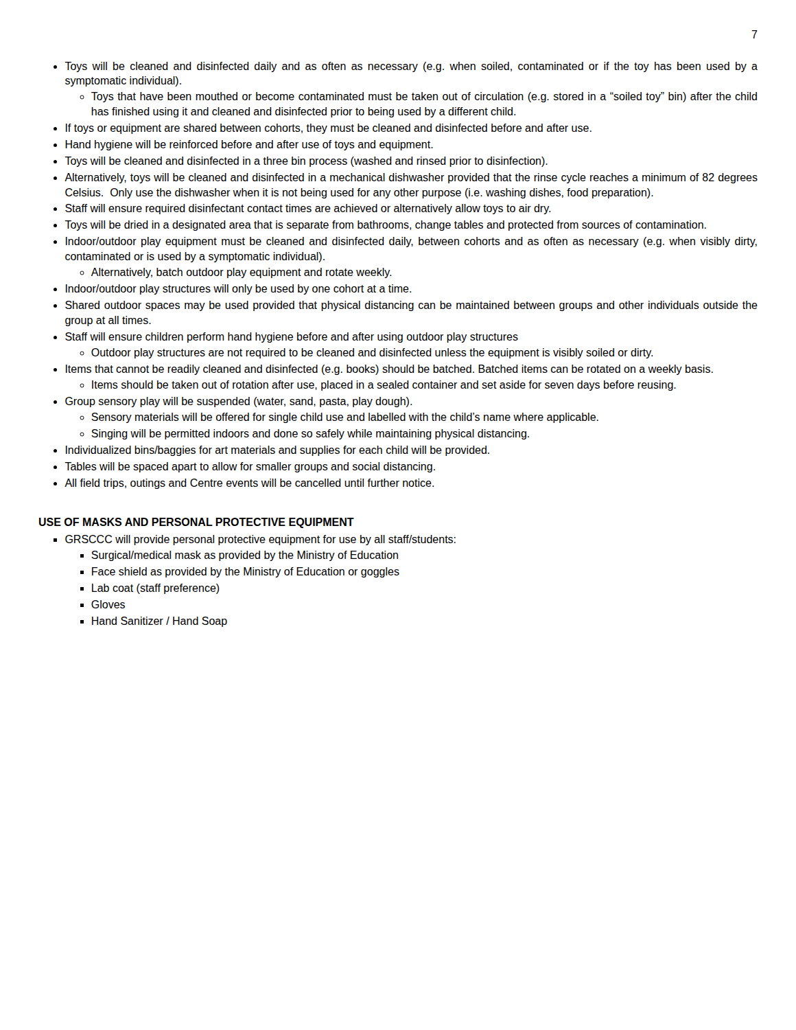7
Toys will be cleaned and disinfected daily and as often as necessary (e.g. when soiled, contaminated or if the toy has been used by a symptomatic individual).
Toys that have been mouthed or become contaminated must be taken out of circulation (e.g. stored in a “soiled toy” bin) after the child has finished using it and cleaned and disinfected prior to being used by a different child.
If toys or equipment are shared between cohorts, they must be cleaned and disinfected before and after use.
Hand hygiene will be reinforced before and after use of toys and equipment.
Toys will be cleaned and disinfected in a three bin process (washed and rinsed prior to disinfection).
Alternatively, toys will be cleaned and disinfected in a mechanical dishwasher provided that the rinse cycle reaches a minimum of 82 degrees Celsius. Only use the dishwasher when it is not being used for any other purpose (i.e. washing dishes, food preparation).
Staff will ensure required disinfectant contact times are achieved or alternatively allow toys to air dry.
Toys will be dried in a designated area that is separate from bathrooms, change tables and protected from sources of contamination.
Indoor/outdoor play equipment must be cleaned and disinfected daily, between cohorts and as often as necessary (e.g. when visibly dirty, contaminated or is used by a symptomatic individual).
Alternatively, batch outdoor play equipment and rotate weekly.
Indoor/outdoor play structures will only be used by one cohort at a time.
Shared outdoor spaces may be used provided that physical distancing can be maintained between groups and other individuals outside the group at all times.
Staff will ensure children perform hand hygiene before and after using outdoor play structures
Outdoor play structures are not required to be cleaned and disinfected unless the equipment is visibly soiled or dirty.
Items that cannot be readily cleaned and disinfected (e.g. books) should be batched. Batched items can be rotated on a weekly basis.
Items should be taken out of rotation after use, placed in a sealed container and set aside for seven days before reusing.
Group sensory play will be suspended (water, sand, pasta, play dough).
Sensory materials will be offered for single child use and labelled with the child’s name where applicable.
Singing will be permitted indoors and done so safely while maintaining physical distancing.
Individualized bins/baggies for art materials and supplies for each child will be provided.
Tables will be spaced apart to allow for smaller groups and social distancing.
All field trips, outings and Centre events will be cancelled until further notice.
USE OF MASKS AND PERSONAL PROTECTIVE EQUIPMENT
GRSCCC will provide personal protective equipment for use by all staff/students:
Surgical/medical mask as provided by the Ministry of Education
Face shield as provided by the Ministry of Education or goggles
Lab coat (staff preference)
Gloves
Hand Sanitizer / Hand Soap